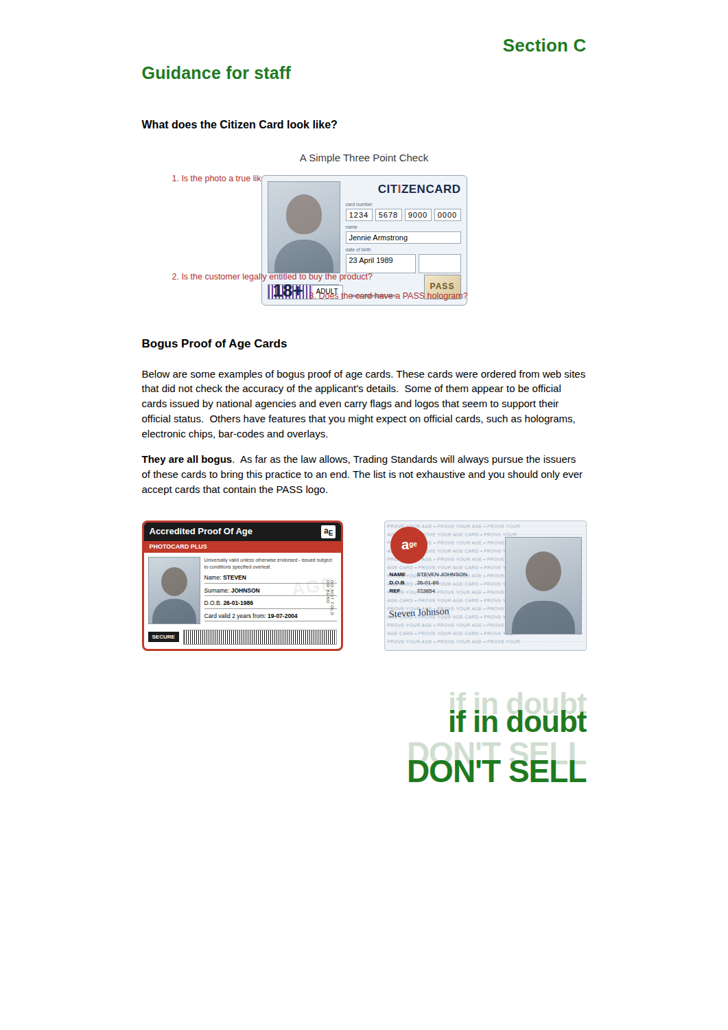Section C
Guidance for staff
What does the Citizen Card look like?
A Simple Three Point Check
1. Is the photo a true likeness?
CITIZENCARD
card number
1234
5678
9000
0000
name
Jennie Armstrong
date of birth
23 April 1989
18+
ADULT
www.citizencard.com
PASS
2. Is the customer legally entitled to buy the product?
3. Does the card have a PASS hologram?
Bogus Proof of Age Cards
Below are some examples of bogus proof of age cards. These cards were ordered from web sites that did not check the accuracy of the applicant's details. Some of them appear to be official cards issued by national agencies and even carry flags and logos that seem to support their official status. Others have features that you might expect on official cards, such as holograms, electronic chips, bar-codes and overlays.
They are all bogus. As far as the law allows, Trading Standards will always pursue the issuers of these cards to bring this practice to an end. The list is not exhaustive and you should only ever accept cards that contain the PASS logo.
Accredited Proof Of Age aE
PHOTOCARD PLUS
AGE
Universally valid unless otherwise endorsed - issued subject to conditions specified overleaf.
Name: STEVEN
Surname: JOHNSON
D.O.B. 26-01-1986
Card valid 2 years from: 19-07-2004
DO NOT FOLD OR BEND
SECURE
PROVE YOUR AGE • PROVE YOUR AGE • PROVE YOUR
AGE CARD • PROVE YOUR AGE CARD • PROVE YOUR
PROVE YOUR AGE • PROVE YOUR AGE • PROVE YOUR
AGE CARD • PROVE YOUR AGE CARD • PROVE YOUR
PROVE YOUR AGE • PROVE YOUR AGE • PROVE YOUR
AGE CARD • PROVE YOUR AGE CARD • PROVE YOUR
PROVE YOUR AGE • PROVE YOUR AGE • PROVE YOUR
AGE CARD • PROVE YOUR AGE CARD • PROVE YOUR
PROVE YOUR AGE • PROVE YOUR AGE • PROVE YOUR
AGE CARD • PROVE YOUR AGE CARD • PROVE YOUR
PROVE YOUR AGE • PROVE YOUR AGE • PROVE YOUR
AGE CARD • PROVE YOUR AGE CARD • PROVE YOUR
PROVE YOUR AGE • PROVE YOUR AGE • PROVE YOUR
AGE CARD • PROVE YOUR AGE CARD • PROVE YOUR
PROVE YOUR AGE • PROVE YOUR AGE • PROVE YOUR
age
NAME STEVEN JOHNSON
D.O.B 26-01-86
REF 723854
Steven Johnson
if in doubt
if in doubt
DON'T SELL
DON'T SELL